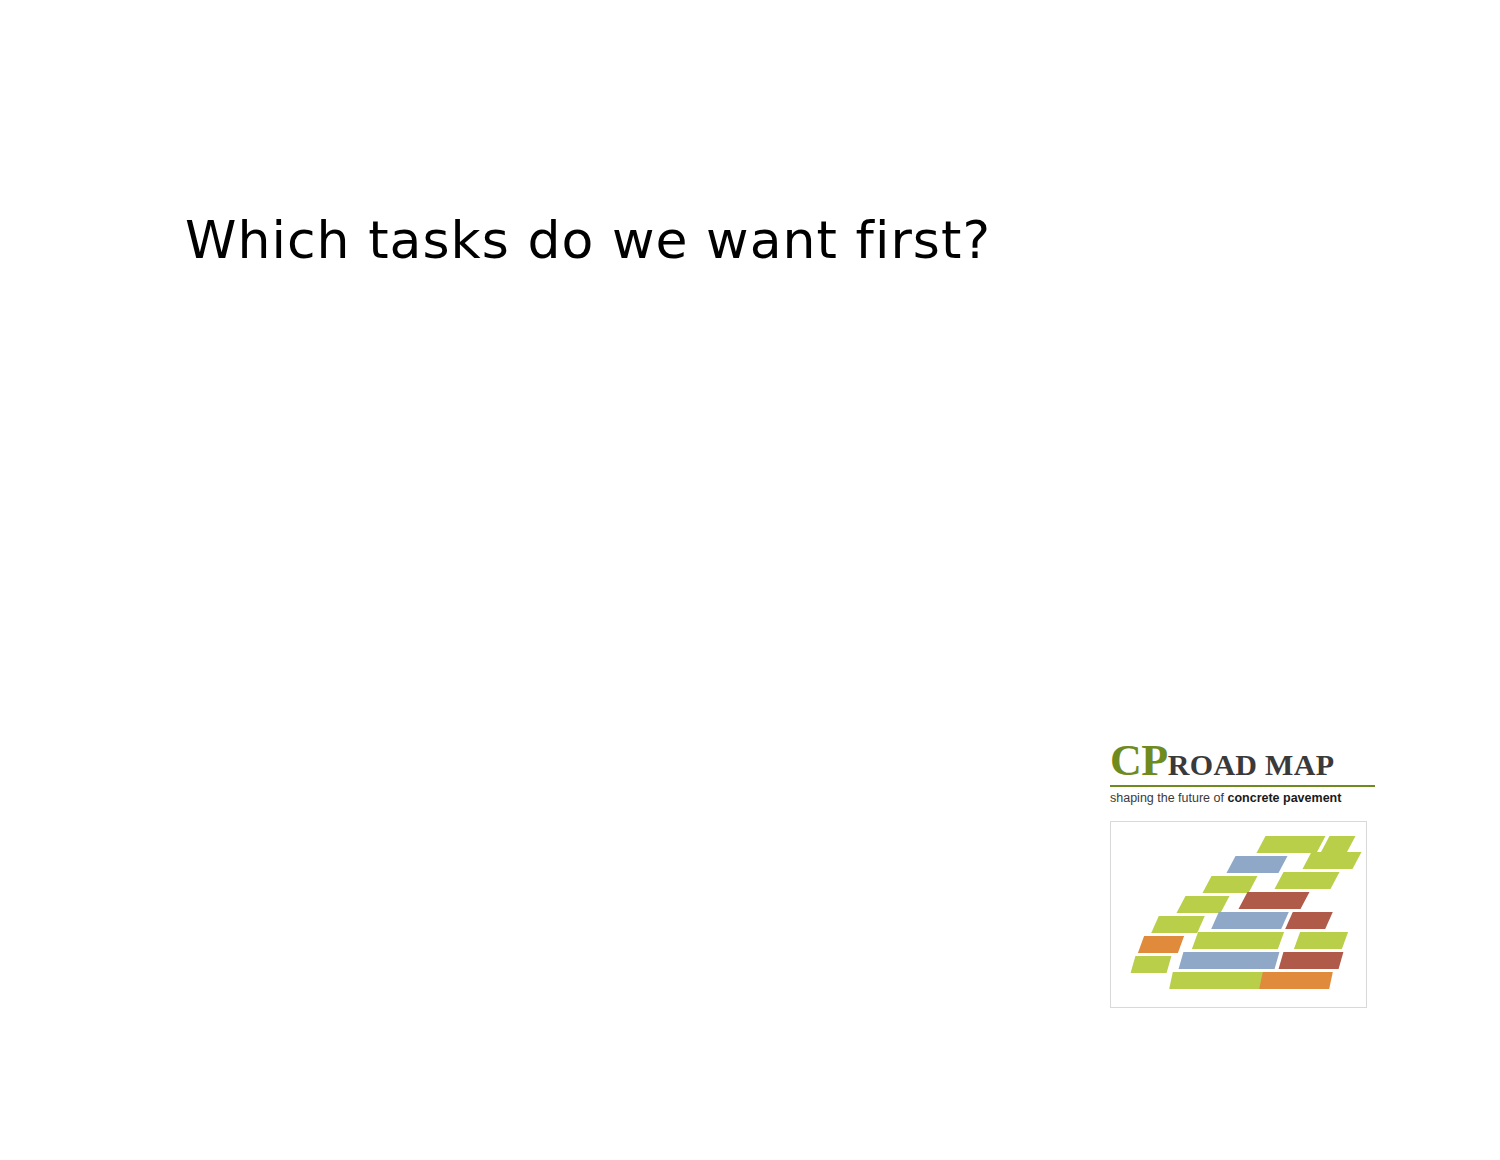Which tasks do we want first?
CP ROAD MAP
shaping the future of concrete pavement